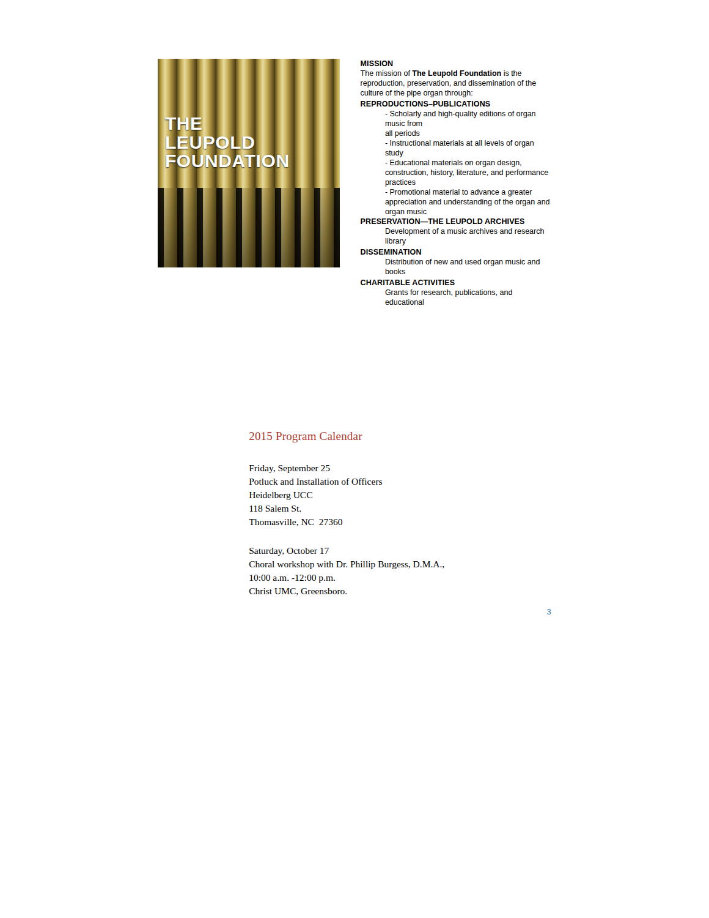THE LEUPOLD FOUNDATION
MISSION
The mission of The Leupold Foundation is the reproduction, preservation, and dissemination of the culture of the pipe organ through:
REPRODUCTIONS–PUBLICATIONS
- Scholarly and high-quality editions of organ music from
all periods
- Instructional materials at all levels of organ study
- Educational materials on organ design, construction, history, literature, and performance practices
- Promotional material to advance a greater appreciation and understanding of the organ and organ music
PRESERVATION—THE LEUPOLD ARCHIVES
Development of a music archives and research library
DISSEMINATION
Distribution of new and used organ music and books
CHARITABLE ACTIVITIES
Grants for research, publications, and educational
2015 Program Calendar
Friday, September 25
Potluck and Installation of Officers
Heidelberg UCC
118 Salem St.
Thomasville, NC 27360
Saturday, October 17
Choral workshop with Dr. Phillip Burgess, D.M.A.,
10:00 a.m. -12:00 p.m.
Christ UMC, Greensboro.
3